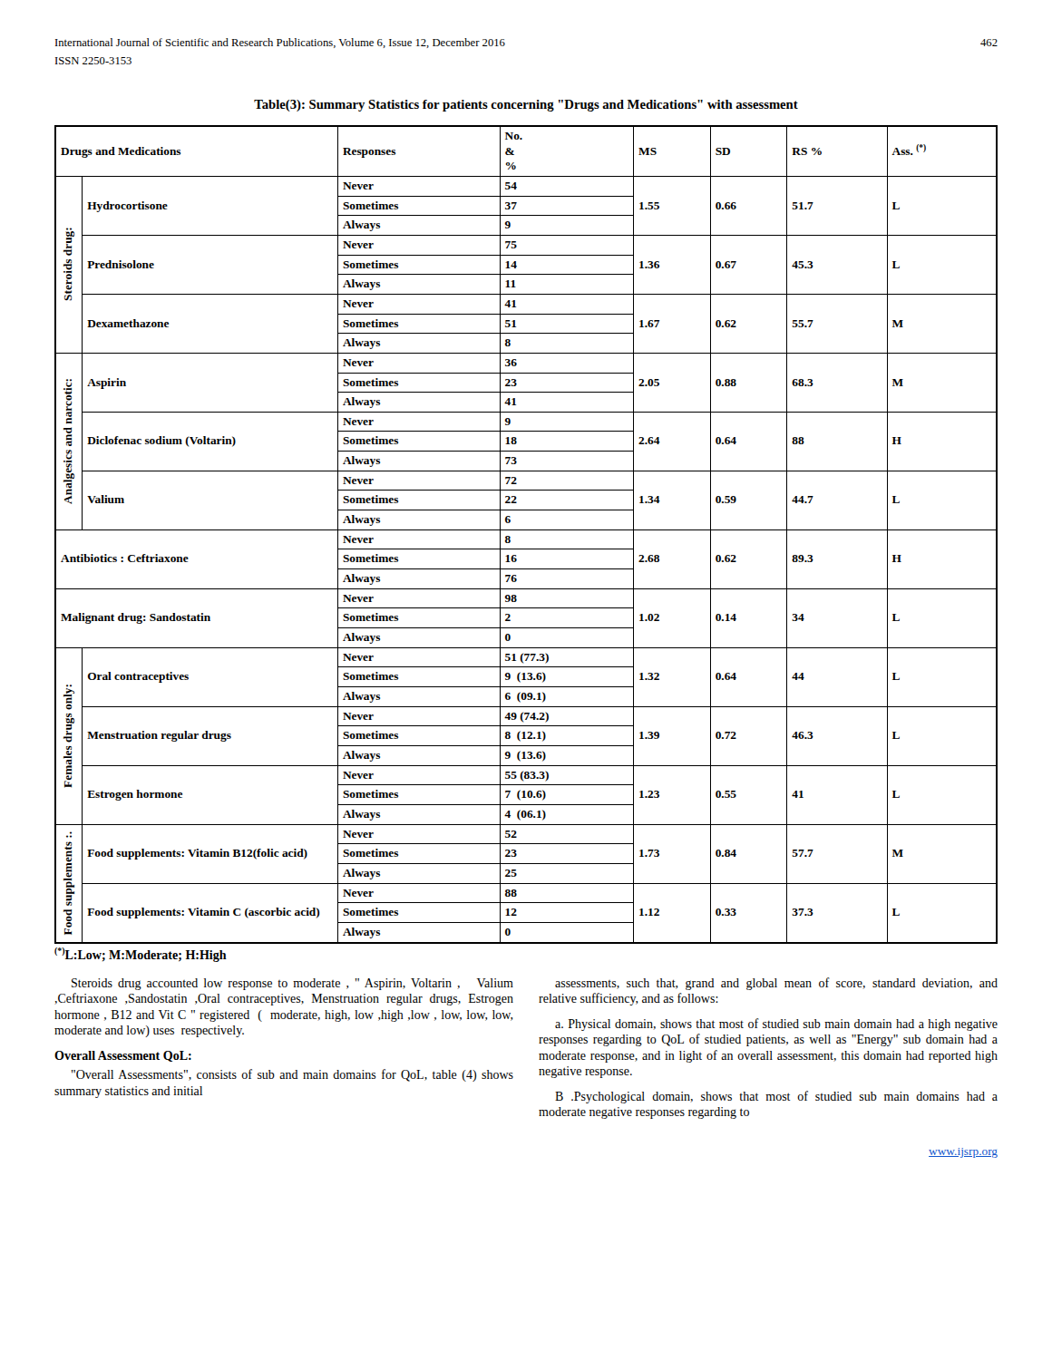International Journal of Scientific and Research Publications, Volume 6, Issue 12, December 2016 462
ISSN 2250-3153
Table(3): Summary Statistics for patients concerning "Drugs and Medications" with assessment
| Drugs and Medications | Responses | No. & % | MS | SD | RS % | Ass. (*) |
| --- | --- | --- | --- | --- | --- | --- |
| Steroids drug: | Hydrocortisone | Never | 54 | 1.55 | 0.66 | 51.7 | L |
| Sometimes | 37 |
| Always | 9 |
| Prednisolone | Never | 75 | 1.36 | 0.67 | 45.3 | L |
| Sometimes | 14 |
| Always | 11 |
| Dexamethazone | Never | 41 | 1.67 | 0.62 | 55.7 | M |
| Sometimes | 51 |
| Always | 8 |
| Analgesics and narcotic: | Aspirin | Never | 36 | 2.05 | 0.88 | 68.3 | M |
| Sometimes | 23 |
| Always | 41 |
| Diclofenac sodium (Voltarin) | Never | 9 | 2.64 | 0.64 | 88 | H |
| Sometimes | 18 |
| Always | 73 |
| Valium | Never | 72 | 1.34 | 0.59 | 44.7 | L |
| Sometimes | 22 |
| Always | 6 |
| Antibiotics : Ceftriaxone | Never | 8 | 2.68 | 0.62 | 89.3 | H |
| Sometimes | 16 |
| Always | 76 |
| Malignant drug: Sandostatin | Never | 98 | 1.02 | 0.14 | 34 | L |
| Sometimes | 2 |
| Always | 0 |
| Females drugs only: | Oral contraceptives | Never | 51 (77.3) | 1.32 | 0.64 | 44 | L |
| Sometimes | 9 (13.6) |
| Always | 6 (09.1) |
| Menstruation regular drugs | Never | 49 (74.2) | 1.39 | 0.72 | 46.3 | L |
| Sometimes | 8 (12.1) |
| Always | 9 (13.6) |
| Estrogen hormone | Never | 55 (83.3) | 1.23 | 0.55 | 41 | L |
| Sometimes | 7 (10.6) |
| Always | 4 (06.1) |
| Food supplements :. | Food supplements: Vitamin B12(folic acid) | Never | 52 | 1.73 | 0.84 | 57.7 | M |
| Sometimes | 23 |
| Always | 25 |
| Food supplements: Vitamin C (ascorbic acid) | Never | 88 | 1.12 | 0.33 | 37.3 | L |
| Sometimes | 12 |
| Always | 0 |
(*)L:Low; M:Moderate; H:High
Steroids drug accounted low response to moderate , " Aspirin, Voltarin , Valium ,Ceftriaxone ,Sandostatin ,Oral contraceptives, Menstruation regular drugs, Estrogen hormone , B12 and Vit C " registered ( moderate, high, low ,high ,low , low, low, low, moderate and low) uses respectively.
Overall Assessment QoL:
"Overall Assessments", consists of sub and main domains for QoL, table (4) shows summary statistics and initial
assessments, such that, grand and global mean of score, standard deviation, and relative sufficiency, and as follows:
a. Physical domain, shows that most of studied sub main domain had a high negative responses regarding to QoL of studied patients, as well as "Energy" sub domain had a moderate response, and in light of an overall assessment, this domain had reported high negative response.
B .Psychological domain, shows that most of studied sub main domains had a moderate negative responses regarding to
www.ijsrp.org